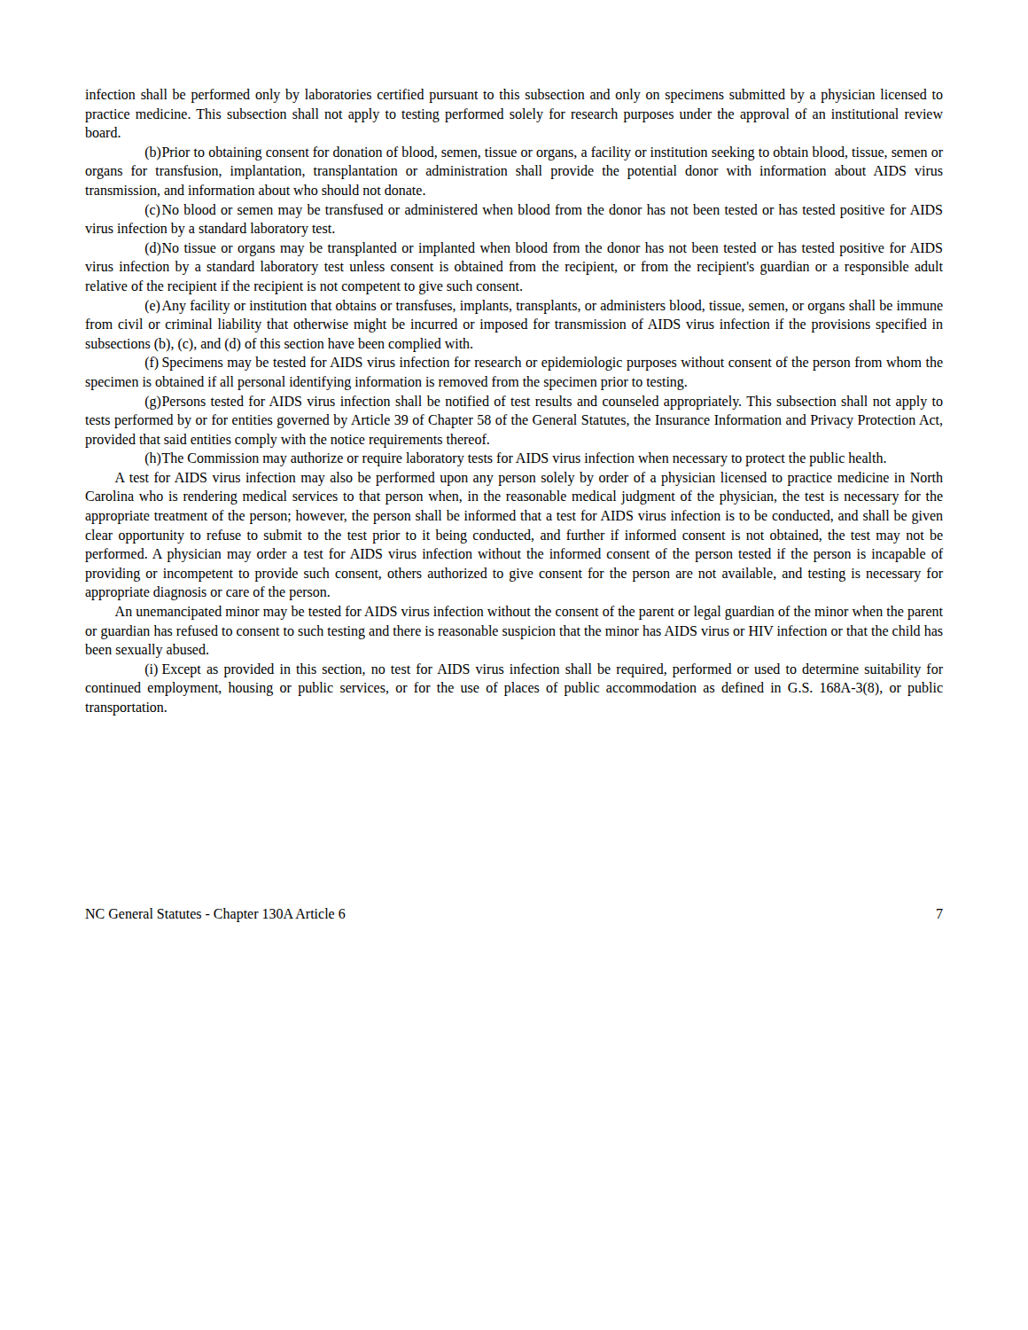infection shall be performed only by laboratories certified pursuant to this subsection and only on specimens submitted by a physician licensed to practice medicine. This subsection shall not apply to testing performed solely for research purposes under the approval of an institutional review board.
(b) Prior to obtaining consent for donation of blood, semen, tissue or organs, a facility or institution seeking to obtain blood, tissue, semen or organs for transfusion, implantation, transplantation or administration shall provide the potential donor with information about AIDS virus transmission, and information about who should not donate.
(c) No blood or semen may be transfused or administered when blood from the donor has not been tested or has tested positive for AIDS virus infection by a standard laboratory test.
(d) No tissue or organs may be transplanted or implanted when blood from the donor has not been tested or has tested positive for AIDS virus infection by a standard laboratory test unless consent is obtained from the recipient, or from the recipient's guardian or a responsible adult relative of the recipient if the recipient is not competent to give such consent.
(e) Any facility or institution that obtains or transfuses, implants, transplants, or administers blood, tissue, semen, or organs shall be immune from civil or criminal liability that otherwise might be incurred or imposed for transmission of AIDS virus infection if the provisions specified in subsections (b), (c), and (d) of this section have been complied with.
(f) Specimens may be tested for AIDS virus infection for research or epidemiologic purposes without consent of the person from whom the specimen is obtained if all personal identifying information is removed from the specimen prior to testing.
(g) Persons tested for AIDS virus infection shall be notified of test results and counseled appropriately. This subsection shall not apply to tests performed by or for entities governed by Article 39 of Chapter 58 of the General Statutes, the Insurance Information and Privacy Protection Act, provided that said entities comply with the notice requirements thereof.
(h) The Commission may authorize or require laboratory tests for AIDS virus infection when necessary to protect the public health.
A test for AIDS virus infection may also be performed upon any person solely by order of a physician licensed to practice medicine in North Carolina who is rendering medical services to that person when, in the reasonable medical judgment of the physician, the test is necessary for the appropriate treatment of the person; however, the person shall be informed that a test for AIDS virus infection is to be conducted, and shall be given clear opportunity to refuse to submit to the test prior to it being conducted, and further if informed consent is not obtained, the test may not be performed. A physician may order a test for AIDS virus infection without the informed consent of the person tested if the person is incapable of providing or incompetent to provide such consent, others authorized to give consent for the person are not available, and testing is necessary for appropriate diagnosis or care of the person.
An unemancipated minor may be tested for AIDS virus infection without the consent of the parent or legal guardian of the minor when the parent or guardian has refused to consent to such testing and there is reasonable suspicion that the minor has AIDS virus or HIV infection or that the child has been sexually abused.
(i) Except as provided in this section, no test for AIDS virus infection shall be required, performed or used to determine suitability for continued employment, housing or public services, or for the use of places of public accommodation as defined in G.S. 168A-3(8), or public transportation.
NC General Statutes - Chapter 130A Article 6 7